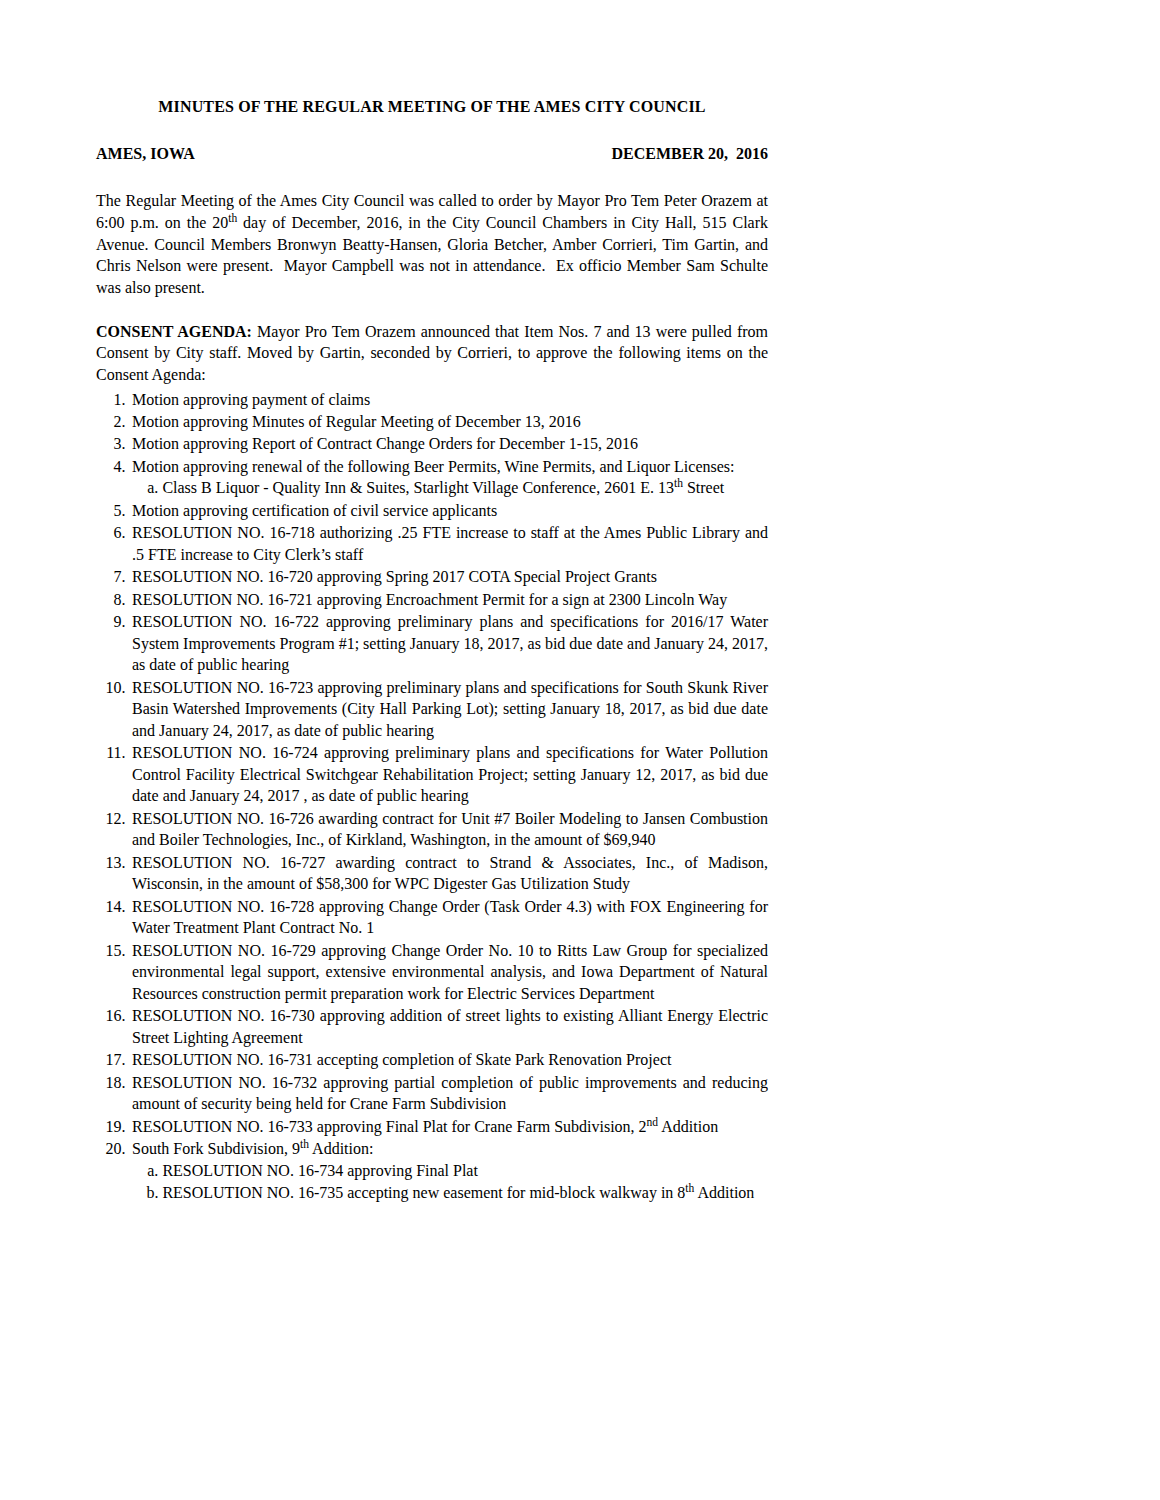MINUTES OF THE REGULAR MEETING OF THE AMES CITY COUNCIL
AMES, IOWA DECEMBER 20, 2016
The Regular Meeting of the Ames City Council was called to order by Mayor Pro Tem Peter Orazem at 6:00 p.m. on the 20th day of December, 2016, in the City Council Chambers in City Hall, 515 Clark Avenue. Council Members Bronwyn Beatty-Hansen, Gloria Betcher, Amber Corrieri, Tim Gartin, and Chris Nelson were present. Mayor Campbell was not in attendance. Ex officio Member Sam Schulte was also present.
CONSENT AGENDA: Mayor Pro Tem Orazem announced that Item Nos. 7 and 13 were pulled from Consent by City staff. Moved by Gartin, seconded by Corrieri, to approve the following items on the Consent Agenda:
Motion approving payment of claims
Motion approving Minutes of Regular Meeting of December 13, 2016
Motion approving Report of Contract Change Orders for December 1-15, 2016
Motion approving renewal of the following Beer Permits, Wine Permits, and Liquor Licenses:
Class B Liquor - Quality Inn & Suites, Starlight Village Conference, 2601 E. 13th Street
Motion approving certification of civil service applicants
RESOLUTION NO. 16-718 authorizing .25 FTE increase to staff at the Ames Public Library and .5 FTE increase to City Clerk’s staff
RESOLUTION NO. 16-720 approving Spring 2017 COTA Special Project Grants
RESOLUTION NO. 16-721 approving Encroachment Permit for a sign at 2300 Lincoln Way
RESOLUTION NO. 16-722 approving preliminary plans and specifications for 2016/17 Water System Improvements Program #1; setting January 18, 2017, as bid due date and January 24, 2017, as date of public hearing
RESOLUTION NO. 16-723 approving preliminary plans and specifications for South Skunk River Basin Watershed Improvements (City Hall Parking Lot); setting January 18, 2017, as bid due date and January 24, 2017, as date of public hearing
RESOLUTION NO. 16-724 approving preliminary plans and specifications for Water Pollution Control Facility Electrical Switchgear Rehabilitation Project; setting January 12, 2017, as bid due date and January 24, 2017 , as date of public hearing
RESOLUTION NO. 16-726 awarding contract for Unit #7 Boiler Modeling to Jansen Combustion and Boiler Technologies, Inc., of Kirkland, Washington, in the amount of $69,940
RESOLUTION NO. 16-727 awarding contract to Strand & Associates, Inc., of Madison, Wisconsin, in the amount of $58,300 for WPC Digester Gas Utilization Study
RESOLUTION NO. 16-728 approving Change Order (Task Order 4.3) with FOX Engineering for Water Treatment Plant Contract No. 1
RESOLUTION NO. 16-729 approving Change Order No. 10 to Ritts Law Group for specialized environmental legal support, extensive environmental analysis, and Iowa Department of Natural Resources construction permit preparation work for Electric Services Department
RESOLUTION NO. 16-730 approving addition of street lights to existing Alliant Energy Electric Street Lighting Agreement
RESOLUTION NO. 16-731 accepting completion of Skate Park Renovation Project
RESOLUTION NO. 16-732 approving partial completion of public improvements and reducing amount of security being held for Crane Farm Subdivision
RESOLUTION NO. 16-733 approving Final Plat for Crane Farm Subdivision, 2nd Addition
South Fork Subdivision, 9th Addition:
RESOLUTION NO. 16-734 approving Final Plat
RESOLUTION NO. 16-735 accepting new easement for mid-block walkway in 8th Addition